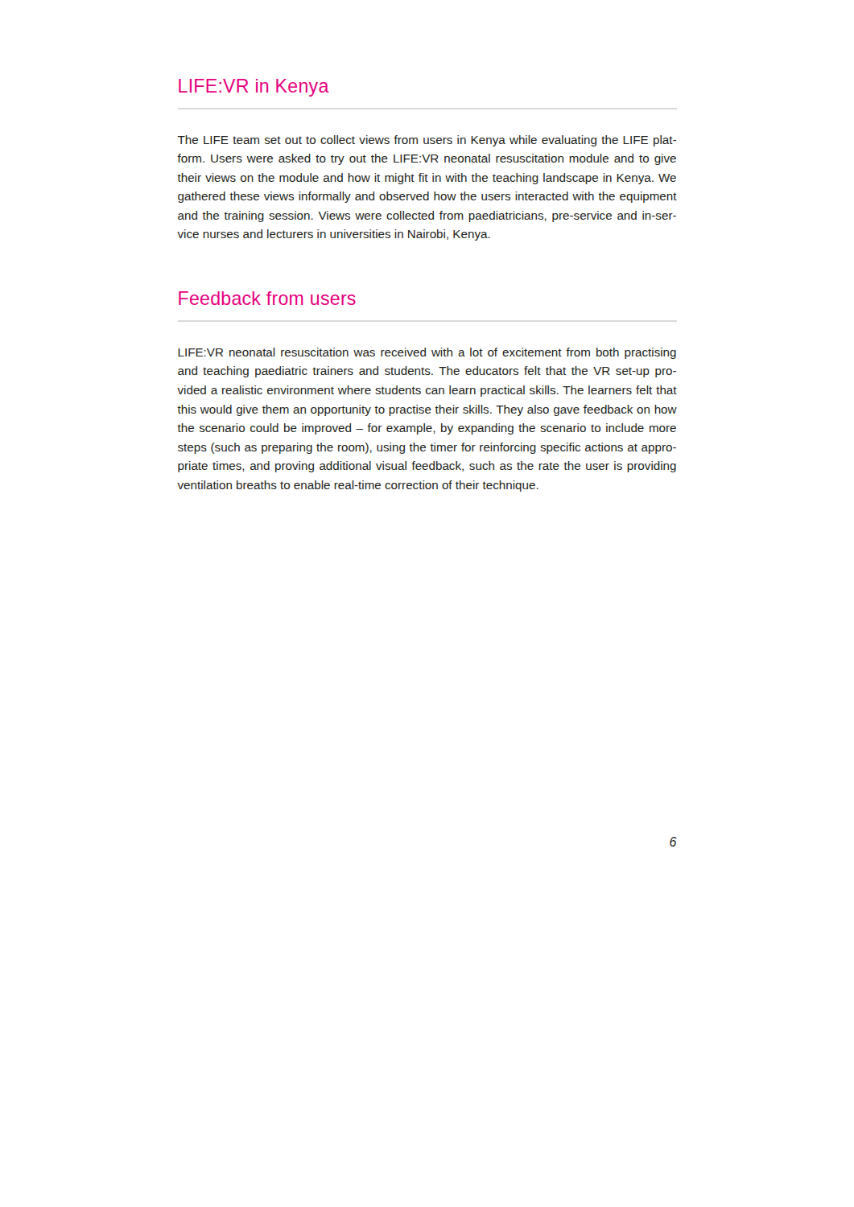LIFE:VR in Kenya
The LIFE team set out to collect views from users in Kenya while evaluating the LIFE platform. Users were asked to try out the LIFE:VR neonatal resuscitation module and to give their views on the module and how it might fit in with the teaching landscape in Kenya. We gathered these views informally and observed how the users interacted with the equipment and the training session. Views were collected from paediatricians, pre-service and in-service nurses and lecturers in universities in Nairobi, Kenya.
Feedback from users
LIFE:VR neonatal resuscitation was received with a lot of excitement from both practising and teaching paediatric trainers and students. The educators felt that the VR set-up provided a realistic environment where students can learn practical skills. The learners felt that this would give them an opportunity to practise their skills. They also gave feedback on how the scenario could be improved – for example, by expanding the scenario to include more steps (such as preparing the room), using the timer for reinforcing specific actions at appropriate times, and proving additional visual feedback, such as the rate the user is providing ventilation breaths to enable real-time correction of their technique.
6